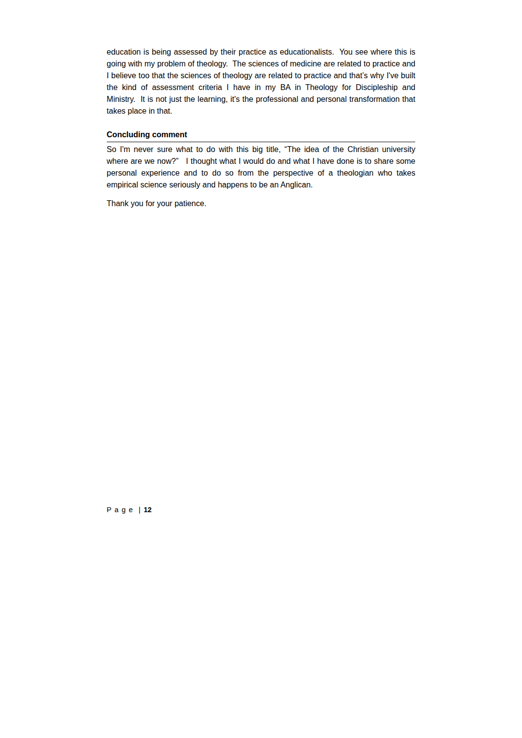education is being assessed by their practice as educationalists. You see where this is going with my problem of theology. The sciences of medicine are related to practice and I believe too that the sciences of theology are related to practice and that’s why I've built the kind of assessment criteria I have in my BA in Theology for Discipleship and Ministry. It is not just the learning, it's the professional and personal transformation that takes place in that.
Concluding comment
So I'm never sure what to do with this big title, “The idea of the Christian university where are we now?” I thought what I would do and what I have done is to share some personal experience and to do so from the perspective of a theologian who takes empirical science seriously and happens to be an Anglican.
Thank you for your patience.
P a g e | 12